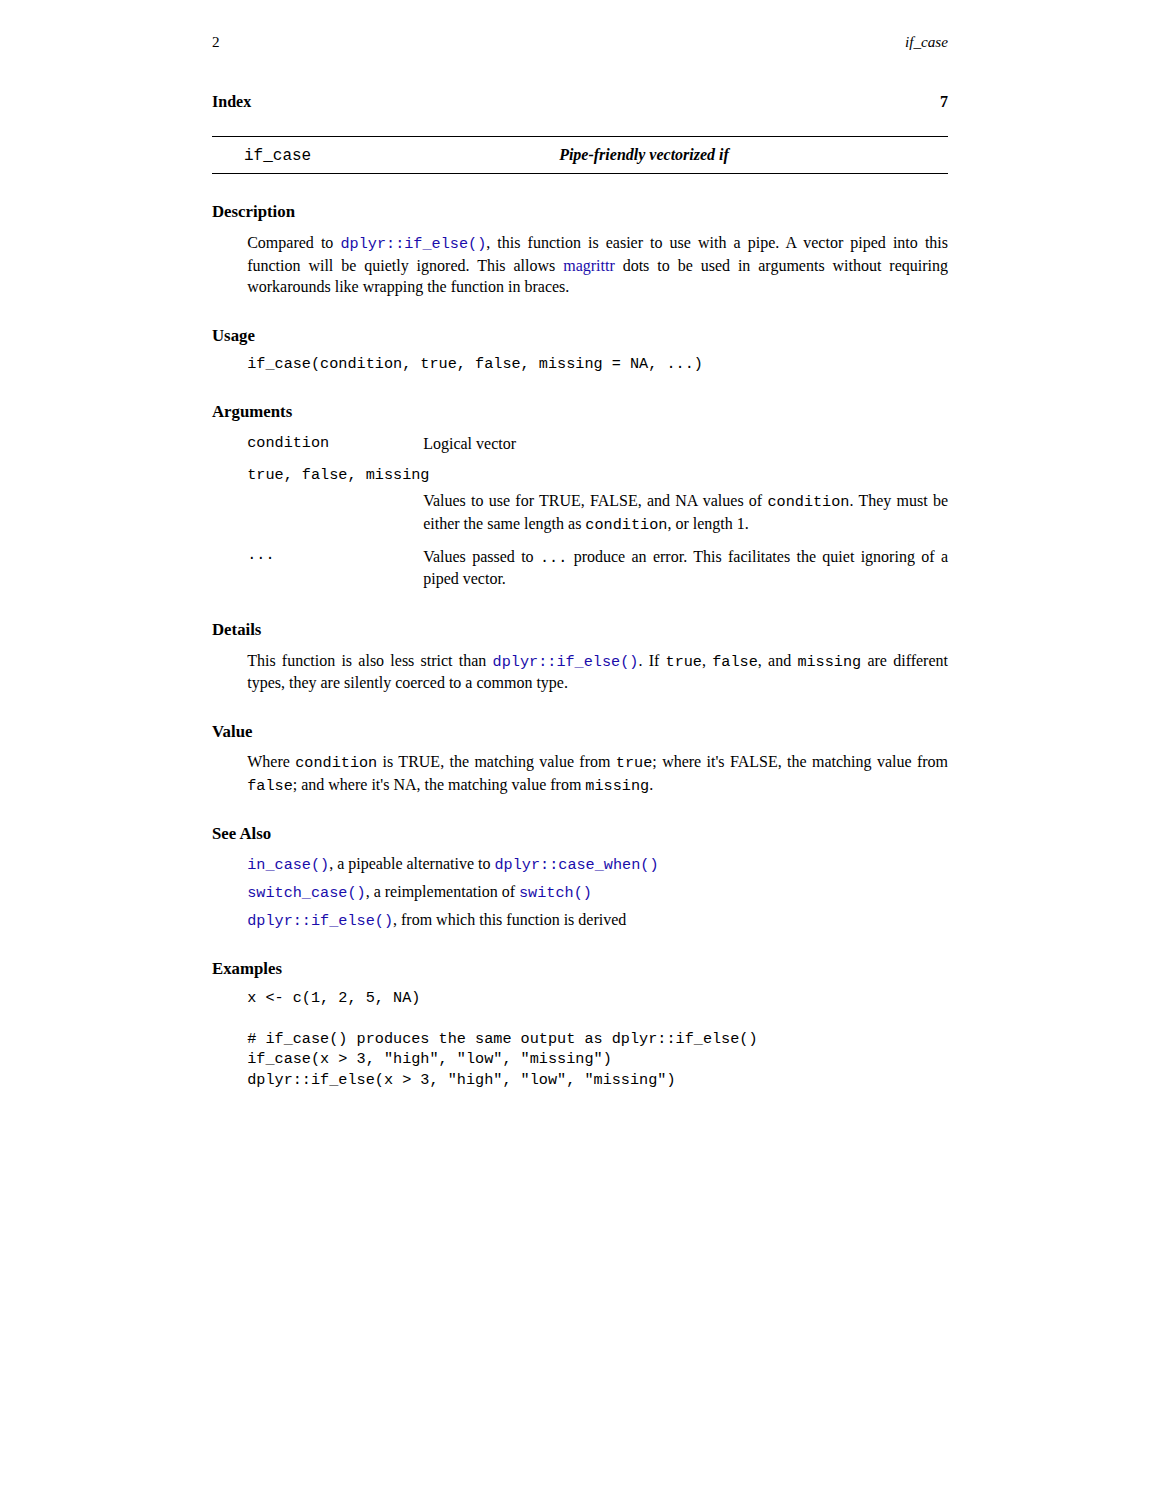2
if_case
Index 7
if_case Pipe-friendly vectorized if
Description
Compared to dplyr::if_else(), this function is easier to use with a pipe. A vector piped into this function will be quietly ignored. This allows magrittr dots to be used in arguments without requiring workarounds like wrapping the function in braces.
Usage
if_case(condition, true, false, missing = NA, ...)
Arguments
condition
Logical vector
true, false, missing
Values to use for TRUE, FALSE, and NA values of condition. They must be either the same length as condition, or length 1.
...
Values passed to ... produce an error. This facilitates the quiet ignoring of a piped vector.
Details
This function is also less strict than dplyr::if_else(). If true, false, and missing are different types, they are silently coerced to a common type.
Value
Where condition is TRUE, the matching value from true; where it's FALSE, the matching value from false; and where it's NA, the matching value from missing.
See Also
in_case(), a pipeable alternative to dplyr::case_when()
switch_case(), a reimplementation of switch()
dplyr::if_else(), from which this function is derived
Examples
x <- c(1, 2, 5, NA)

# if_case() produces the same output as dplyr::if_else()
if_case(x > 3, "high", "low", "missing")
dplyr::if_else(x > 3, "high", "low", "missing")